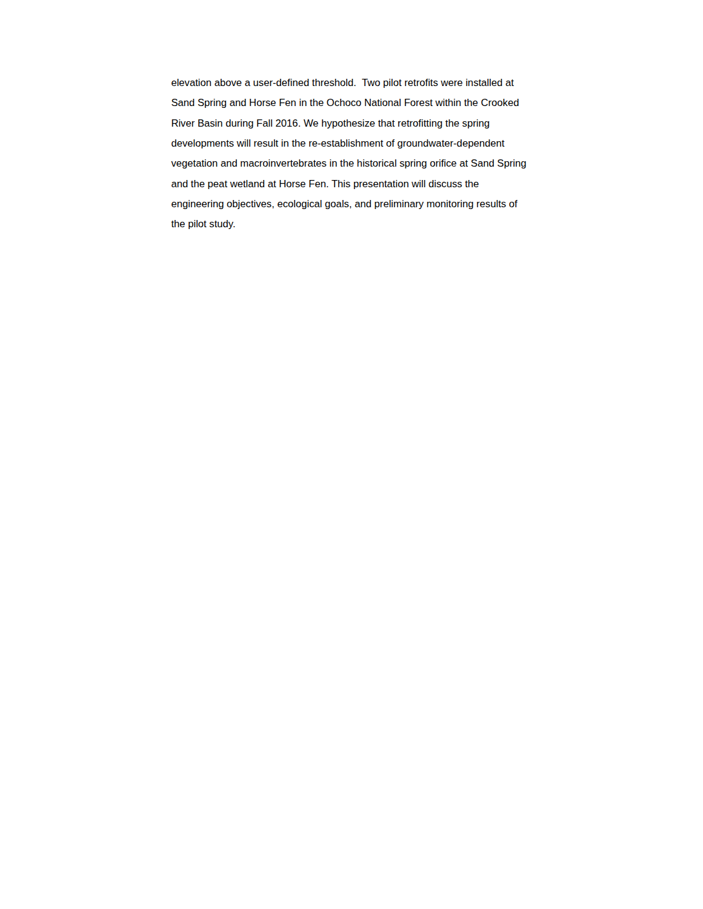elevation above a user-defined threshold. Two pilot retrofits were installed at Sand Spring and Horse Fen in the Ochoco National Forest within the Crooked River Basin during Fall 2016. We hypothesize that retrofitting the spring developments will result in the re-establishment of groundwater-dependent vegetation and macroinvertebrates in the historical spring orifice at Sand Spring and the peat wetland at Horse Fen. This presentation will discuss the engineering objectives, ecological goals, and preliminary monitoring results of the pilot study.